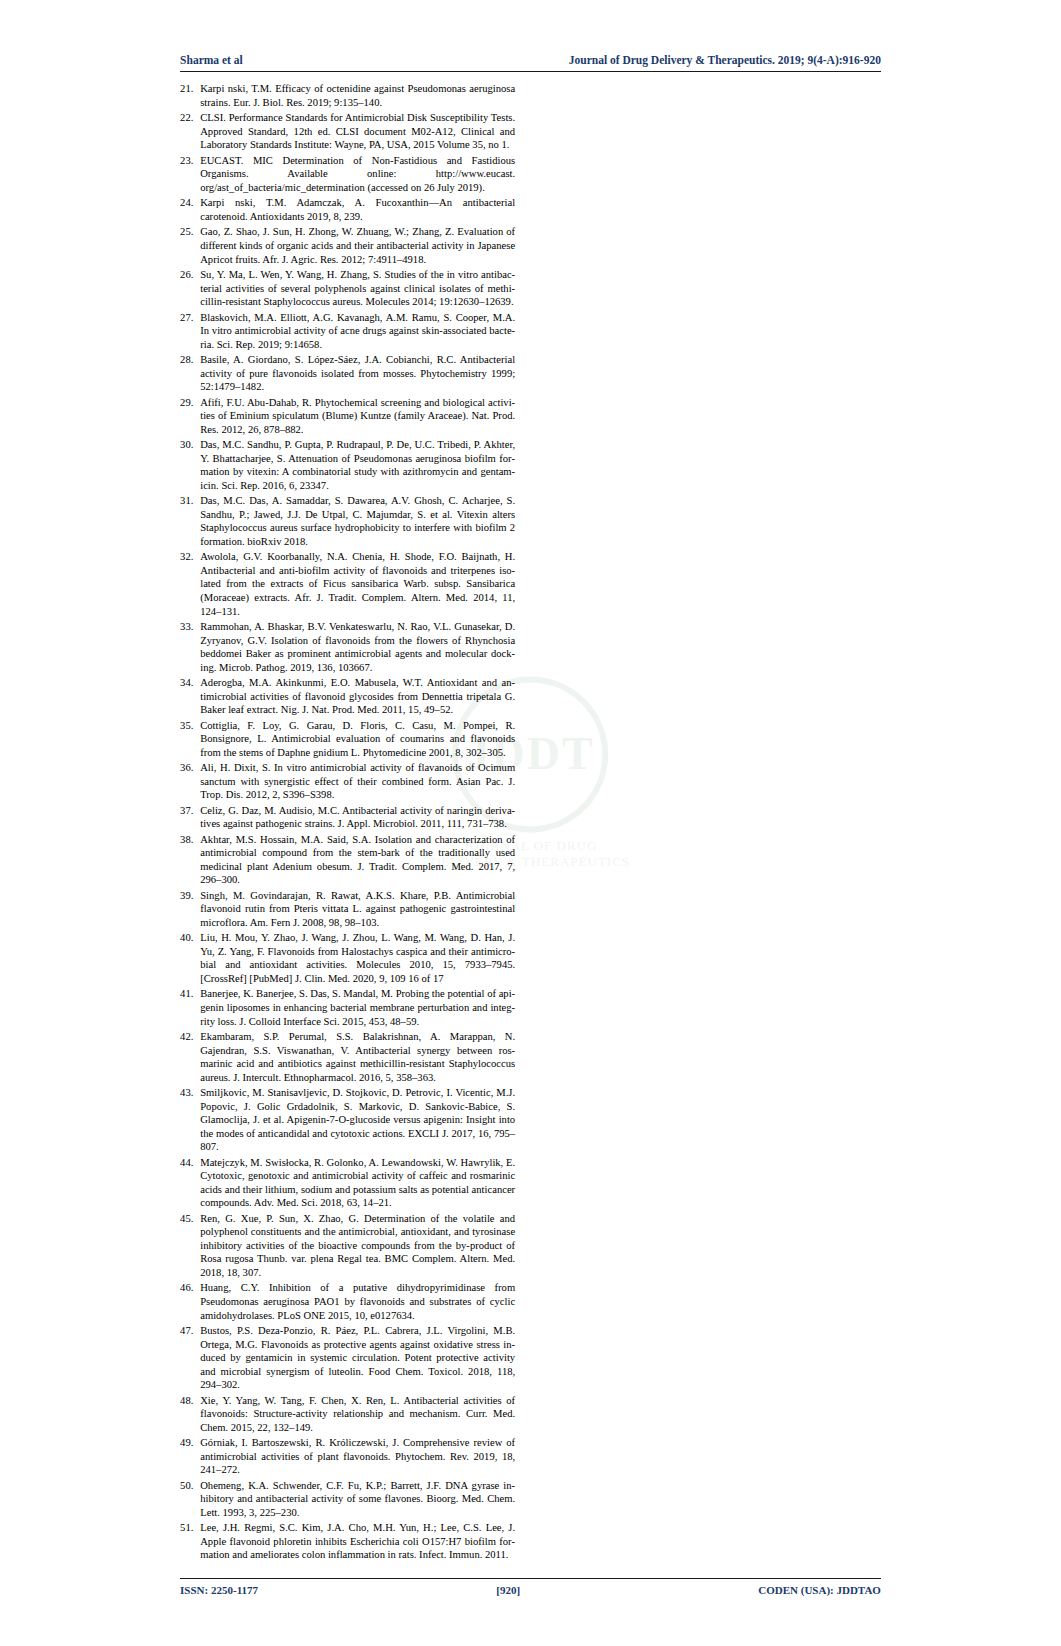JDDT
JOURNAL OF DRUG DELIVERY & THERAPEUTICS
Sharma et al
Journal of Drug Delivery & Therapeutics. 2019; 9(4-A):916-920
21. Karpi nski, T.M. Efficacy of octenidine against Pseudomonas aeruginosa strains. Eur. J. Biol. Res. 2019; 9:135–140.
22. CLSI. Performance Standards for Antimicrobial Disk Susceptibility Tests. Approved Standard, 12th ed. CLSI document M02-A12, Clinical and Laboratory Standards Institute: Wayne, PA, USA, 2015 Volume 35, no 1.
23. EUCAST. MIC Determination of Non-Fastidious and Fastidious Organisms. Available online: http://www.eucast. org/ast_of_bacteria/mic_determination (accessed on 26 July 2019).
24. Karpi nski, T.M. Adamczak, A. Fucoxanthin—An antibacterial carotenoid. Antioxidants 2019, 8, 239.
25. Gao, Z. Shao, J. Sun, H. Zhong, W. Zhuang, W.; Zhang, Z. Evaluation of different kinds of organic acids and their antibacterial activity in Japanese Apricot fruits. Afr. J. Agric. Res. 2012; 7:4911–4918.
26. Su, Y. Ma, L. Wen, Y. Wang, H. Zhang, S. Studies of the in vitro antibacterial activities of several polyphenols against clinical isolates of methicillin-resistant Staphylococcus aureus. Molecules 2014; 19:12630–12639.
27. Blaskovich, M.A. Elliott, A.G. Kavanagh, A.M. Ramu, S. Cooper, M.A. In vitro antimicrobial activity of acne drugs against skin-associated bacteria. Sci. Rep. 2019; 9:14658.
28. Basile, A. Giordano, S. López-Sáez, J.A. Cobianchi, R.C. Antibacterial activity of pure flavonoids isolated from mosses. Phytochemistry 1999; 52:1479–1482.
29. Afifi, F.U. Abu-Dahab, R. Phytochemical screening and biological activities of Eminium spiculatum (Blume) Kuntze (family Araceae). Nat. Prod. Res. 2012, 26, 878–882.
30. Das, M.C. Sandhu, P. Gupta, P. Rudrapaul, P. De, U.C. Tribedi, P. Akhter, Y. Bhattacharjee, S. Attenuation of Pseudomonas aeruginosa biofilm formation by vitexin: A combinatorial study with azithromycin and gentamicin. Sci. Rep. 2016, 6, 23347.
31. Das, M.C. Das, A. Samaddar, S. Dawarea, A.V. Ghosh, C. Acharjee, S. Sandhu, P.; Jawed, J.J. De Utpal, C. Majumdar, S. et al. Vitexin alters Staphylococcus aureus surface hydrophobicity to interfere with biofilm 2 formation. bioRxiv 2018.
32. Awolola, G.V. Koorbanally, N.A. Chenia, H. Shode, F.O. Baijnath, H. Antibacterial and anti-biofilm activity of flavonoids and triterpenes isolated from the extracts of Ficus sansibarica Warb. subsp. Sansibarica (Moraceae) extracts. Afr. J. Tradit. Complem. Altern. Med. 2014, 11, 124–131.
33. Rammohan, A. Bhaskar, B.V. Venkateswarlu, N. Rao, V.L. Gunasekar, D. Zyryanov, G.V. Isolation of flavonoids from the flowers of Rhynchosia beddomei Baker as prominent antimicrobial agents and molecular docking. Microb. Pathog. 2019, 136, 103667.
34. Aderogba, M.A. Akinkunmi, E.O. Mabusela, W.T. Antioxidant and antimicrobial activities of flavonoid glycosides from Dennettia tripetala G. Baker leaf extract. Nig. J. Nat. Prod. Med. 2011, 15, 49–52.
35. Cottiglia, F. Loy, G. Garau, D. Floris, C. Casu, M. Pompei, R. Bonsignore, L. Antimicrobial evaluation of coumarins and flavonoids from the stems of Daphne gnidium L. Phytomedicine 2001, 8, 302–305.
36. Ali, H. Dixit, S. In vitro antimicrobial activity of flavanoids of Ocimum sanctum with synergistic effect of their combined form. Asian Pac. J. Trop. Dis. 2012, 2, S396–S398.
37. Celiz, G. Daz, M. Audisio, M.C. Antibacterial activity of naringin derivatives against pathogenic strains. J. Appl. Microbiol. 2011, 111, 731–738.
38. Akhtar, M.S. Hossain, M.A. Said, S.A. Isolation and characterization of antimicrobial compound from the stem-bark of the traditionally used medicinal plant Adenium obesum. J. Tradit. Complem. Med. 2017, 7, 296–300.
39. Singh, M. Govindarajan, R. Rawat, A.K.S. Khare, P.B. Antimicrobial flavonoid rutin from Pteris vittata L. against pathogenic gastrointestinal microflora. Am. Fern J. 2008, 98, 98–103.
40. Liu, H. Mou, Y. Zhao, J. Wang, J. Zhou, L. Wang, M. Wang, D. Han, J. Yu, Z. Yang, F. Flavonoids from Halostachys caspica and their antimicrobial and antioxidant activities. Molecules 2010, 15, 7933–7945. [CrossRef] [PubMed] J. Clin. Med. 2020, 9, 109 16 of 17
41. Banerjee, K. Banerjee, S. Das, S. Mandal, M. Probing the potential of apigenin liposomes in enhancing bacterial membrane perturbation and integrity loss. J. Colloid Interface Sci. 2015, 453, 48–59.
42. Ekambaram, S.P. Perumal, S.S. Balakrishnan, A. Marappan, N. Gajendran, S.S. Viswanathan, V. Antibacterial synergy between rosmarinic acid and antibiotics against methicillin-resistant Staphylococcus aureus. J. Intercult. Ethnopharmacol. 2016, 5, 358–363.
43. Smiljkovic, M. Stanisavljevic, D. Stojkovic, D. Petrovic, I. Vicentic, M.J. Popovic, J. Golic Grdadolnik, S. Markovic, D. Sankovic-Babice, S. Glamoclija, J. et al. Apigenin-7-O-glucoside versus apigenin: Insight into the modes of anticandidal and cytotoxic actions. EXCLI J. 2017, 16, 795–807.
44. Matejczyk, M. Swisłocka, R. Golonko, A. Lewandowski, W. Hawrylik, E. Cytotoxic, genotoxic and antimicrobial activity of caffeic and rosmarinic acids and their lithium, sodium and potassium salts as potential anticancer compounds. Adv. Med. Sci. 2018, 63, 14–21.
45. Ren, G. Xue, P. Sun, X. Zhao, G. Determination of the volatile and polyphenol constituents and the antimicrobial, antioxidant, and tyrosinase inhibitory activities of the bioactive compounds from the by-product of Rosa rugosa Thunb. var. plena Regal tea. BMC Complem. Altern. Med. 2018, 18, 307.
46. Huang, C.Y. Inhibition of a putative dihydropyrimidinase from Pseudomonas aeruginosa PAO1 by flavonoids and substrates of cyclic amidohydrolases. PLoS ONE 2015, 10, e0127634.
47. Bustos, P.S. Deza-Ponzio, R. Páez, P.L. Cabrera, J.L. Virgolini, M.B. Ortega, M.G. Flavonoids as protective agents against oxidative stress induced by gentamicin in systemic circulation. Potent protective activity and microbial synergism of luteolin. Food Chem. Toxicol. 2018, 118, 294–302.
48. Xie, Y. Yang, W. Tang, F. Chen, X. Ren, L. Antibacterial activities of flavonoids: Structure-activity relationship and mechanism. Curr. Med. Chem. 2015, 22, 132–149.
49. Górniak, I. Bartoszewski, R. Króliczewski, J. Comprehensive review of antimicrobial activities of plant flavonoids. Phytochem. Rev. 2019, 18, 241–272.
50. Ohemeng, K.A. Schwender, C.F. Fu, K.P.; Barrett, J.F. DNA gyrase inhibitory and antibacterial activity of some flavones. Bioorg. Med. Chem. Lett. 1993, 3, 225–230.
51. Lee, J.H. Regmi, S.C. Kim, J.A. Cho, M.H. Yun, H.; Lee, C.S. Lee, J. Apple flavonoid phloretin inhibits Escherichia coli O157:H7 biofilm formation and ameliorates colon inflammation in rats. Infect. Immun. 2011.
ISSN: 2250-1177
[920]
CODEN (USA): JDDTAO